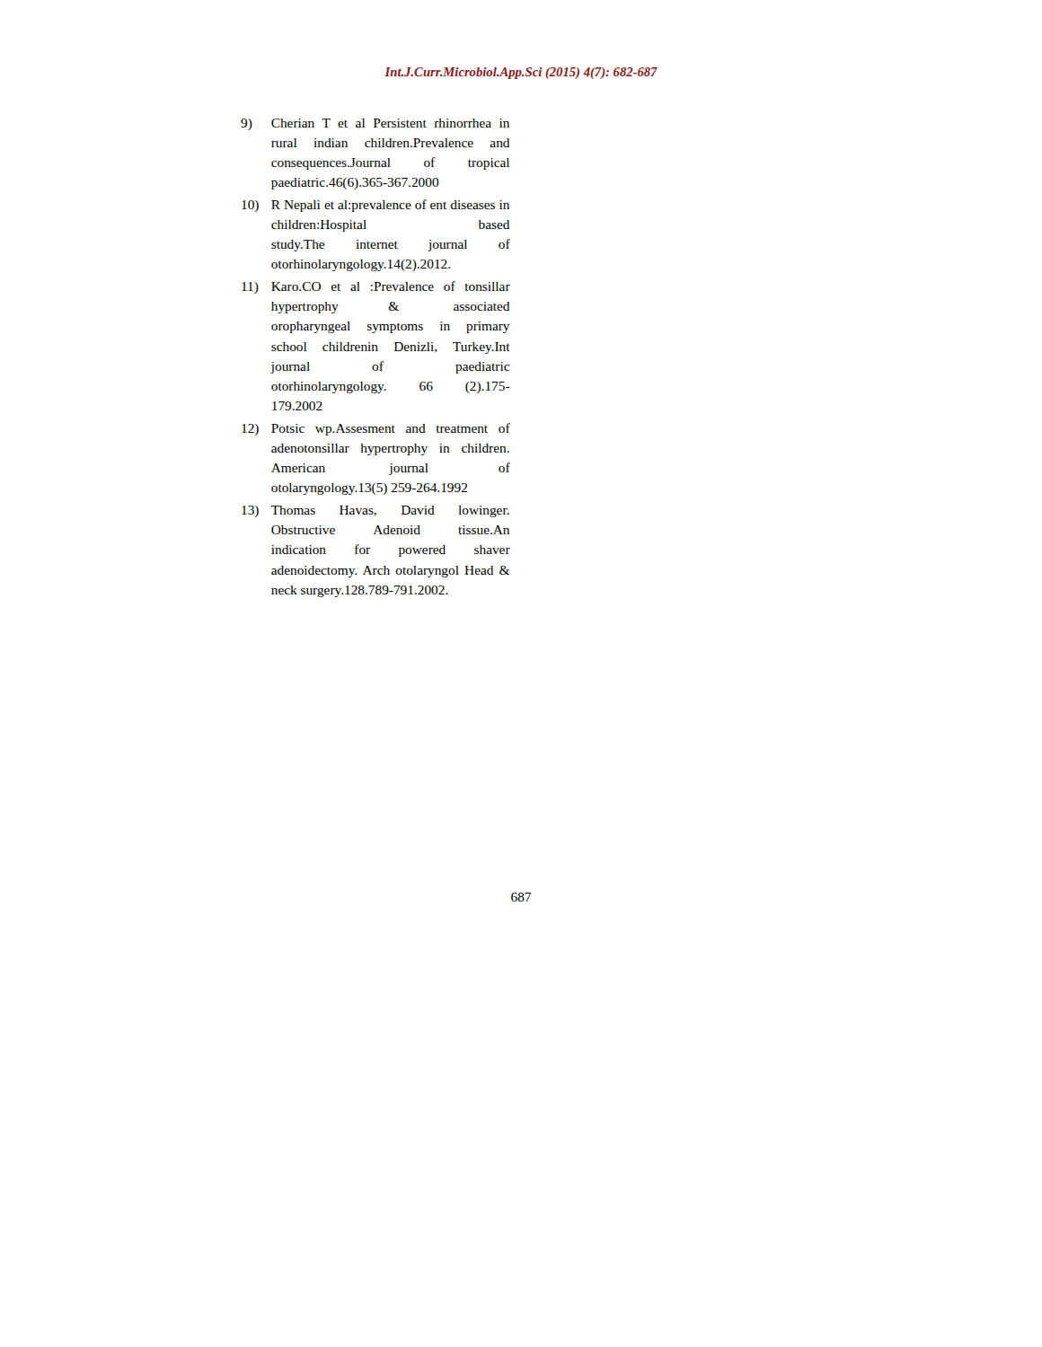Int.J.Curr.Microbiol.App.Sci (2015) 4(7): 682-687
9) Cherian T et al Persistent rhinorrhea in rural indian children.Prevalence and consequences.Journal of tropical paediatric.46(6).365-367.2000
10) R Nepali et al:prevalence of ent diseases in children:Hospital based study.The internet journal of otorhinolaryngology.14(2).2012.
11) Karo.CO et al :Prevalence of tonsillar hypertrophy & associated oropharyngeal symptoms in primary school childrenin Denizli, Turkey.Int journal of paediatric otorhinolaryngology. 66 (2).175-179.2002
12) Potsic wp.Assesment and treatment of adenotonsillar hypertrophy in children. American journal of otolaryngology.13(5) 259-264.1992
13) Thomas Havas, David lowinger. Obstructive Adenoid tissue.An indication for powered shaver adenoidectomy. Arch otolaryngol Head & neck surgery.128.789-791.2002.
687